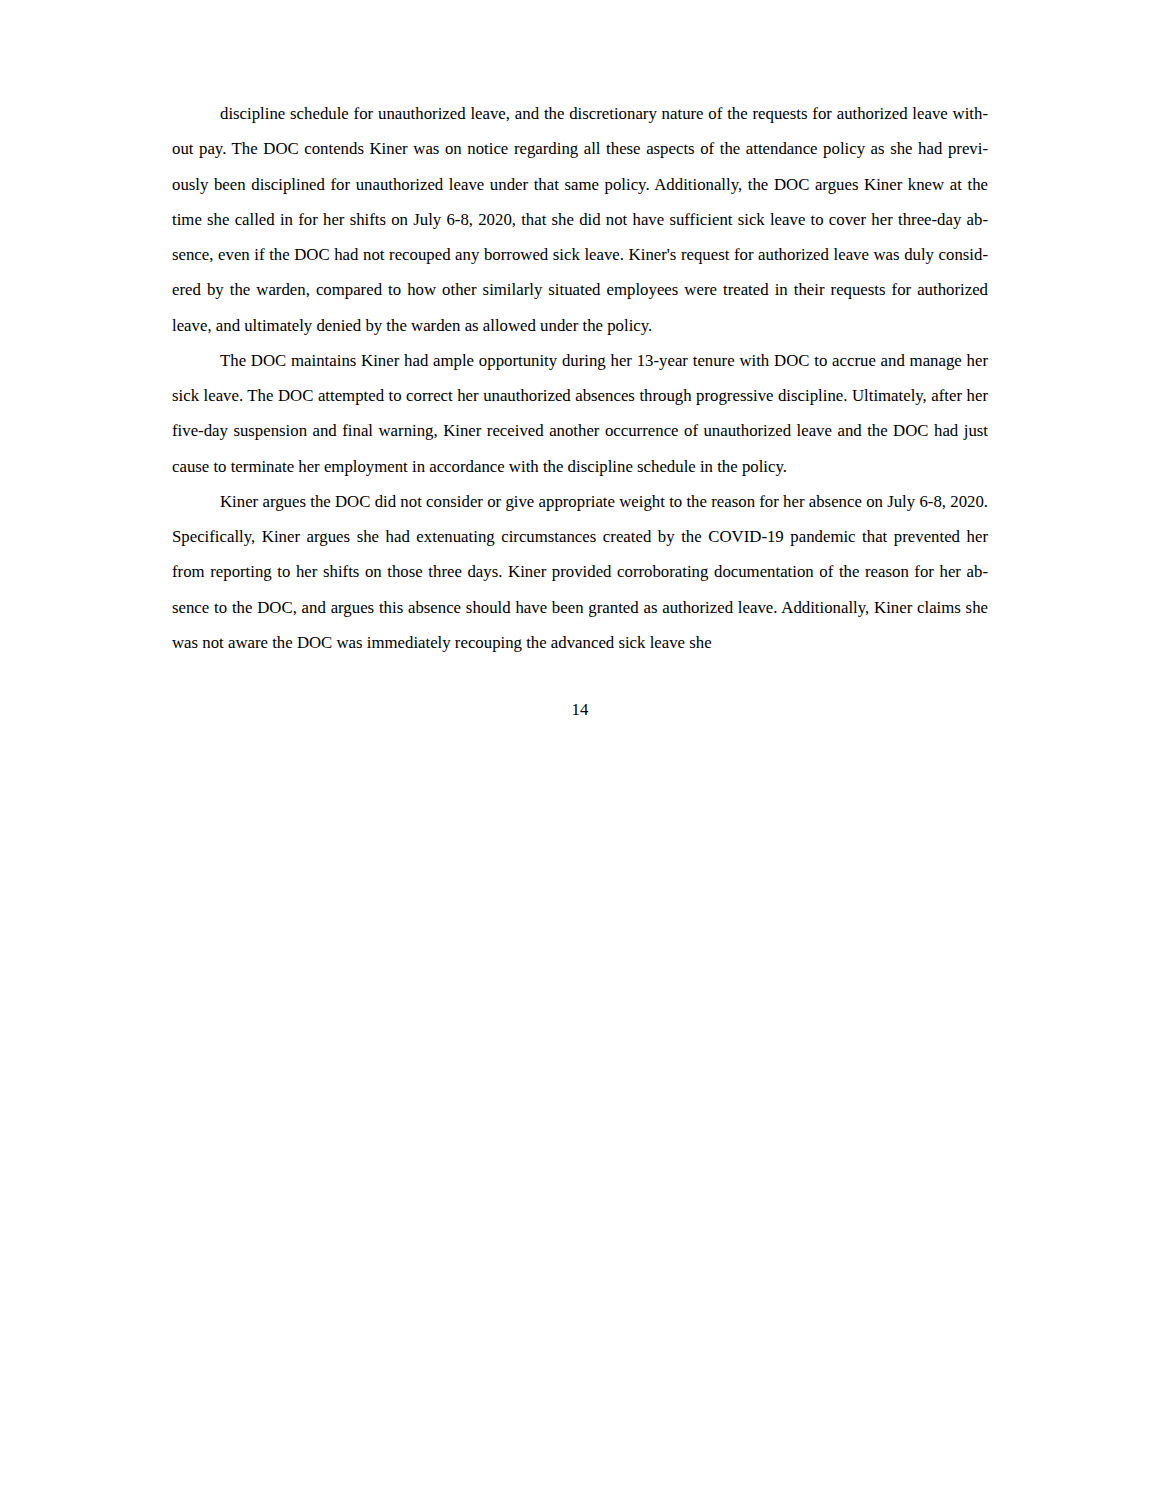discipline schedule for unauthorized leave, and the discretionary nature of the requests for authorized leave without pay. The DOC contends Kiner was on notice regarding all these aspects of the attendance policy as she had previously been disciplined for unauthorized leave under that same policy. Additionally, the DOC argues Kiner knew at the time she called in for her shifts on July 6-8, 2020, that she did not have sufficient sick leave to cover her three-day absence, even if the DOC had not recouped any borrowed sick leave. Kiner's request for authorized leave was duly considered by the warden, compared to how other similarly situated employees were treated in their requests for authorized leave, and ultimately denied by the warden as allowed under the policy.
The DOC maintains Kiner had ample opportunity during her 13-year tenure with DOC to accrue and manage her sick leave. The DOC attempted to correct her unauthorized absences through progressive discipline. Ultimately, after her five-day suspension and final warning, Kiner received another occurrence of unauthorized leave and the DOC had just cause to terminate her employment in accordance with the discipline schedule in the policy.
Kiner argues the DOC did not consider or give appropriate weight to the reason for her absence on July 6-8, 2020. Specifically, Kiner argues she had extenuating circumstances created by the COVID-19 pandemic that prevented her from reporting to her shifts on those three days. Kiner provided corroborating documentation of the reason for her absence to the DOC, and argues this absence should have been granted as authorized leave. Additionally, Kiner claims she was not aware the DOC was immediately recouping the advanced sick leave she
14